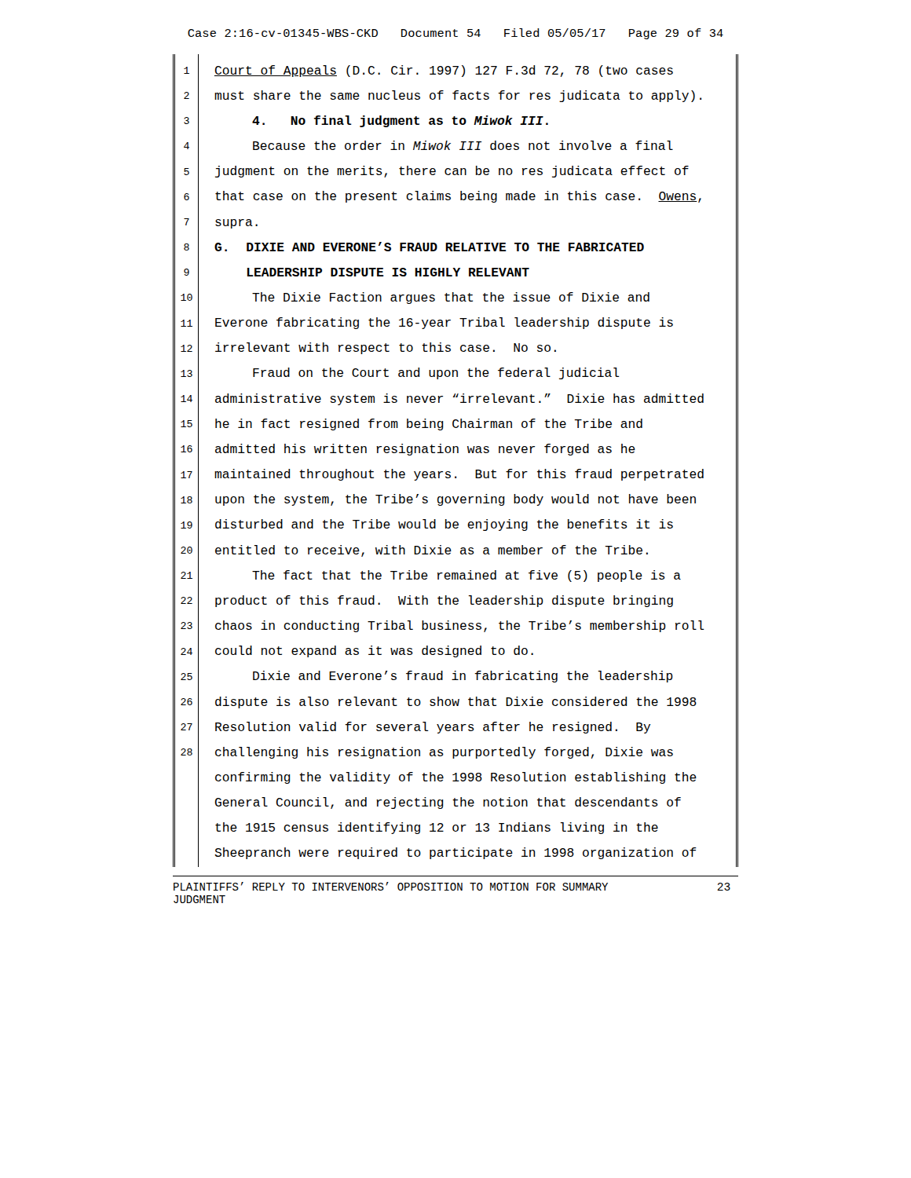Case 2:16-cv-01345-WBS-CKD Document 54 Filed 05/05/17 Page 29 of 34
1
2
3
4
5
6
7
8
9
10
11
12
13
14
15
16
17
18
19
20
21
22
23
24
25
26
27
28
Court of Appeals (D.C. Cir. 1997) 127 F.3d 72, 78 (two cases
must share the same nucleus of facts for res judicata to apply).
4. No final judgment as to Miwok III.
Because the order in Miwok III does not involve a final
judgment on the merits, there can be no res judicata effect of
that case on the present claims being made in this case. Owens,
supra.
G. DIXIE AND EVERONE’S FRAUD RELATIVE TO THE FABRICATED
LEADERSHIP DISPUTE IS HIGHLY RELEVANT
The Dixie Faction argues that the issue of Dixie and
Everone fabricating the 16-year Tribal leadership dispute is
irrelevant with respect to this case. No so.
Fraud on the Court and upon the federal judicial
administrative system is never “irrelevant.” Dixie has admitted
he in fact resigned from being Chairman of the Tribe and
admitted his written resignation was never forged as he
maintained throughout the years. But for this fraud perpetrated
upon the system, the Tribe’s governing body would not have been
disturbed and the Tribe would be enjoying the benefits it is
entitled to receive, with Dixie as a member of the Tribe.
The fact that the Tribe remained at five (5) people is a
product of this fraud. With the leadership dispute bringing
chaos in conducting Tribal business, the Tribe’s membership roll
could not expand as it was designed to do.
Dixie and Everone’s fraud in fabricating the leadership
dispute is also relevant to show that Dixie considered the 1998
Resolution valid for several years after he resigned. By
challenging his resignation as purportedly forged, Dixie was
confirming the validity of the 1998 Resolution establishing the
General Council, and rejecting the notion that descendants of
the 1915 census identifying 12 or 13 Indians living in the
Sheepranch were required to participate in 1998 organization of
PLAINTIFFS’ REPLY TO INTERVENORS’ OPPOSITION TO MOTION FOR SUMMARY
JUDGMENT
23